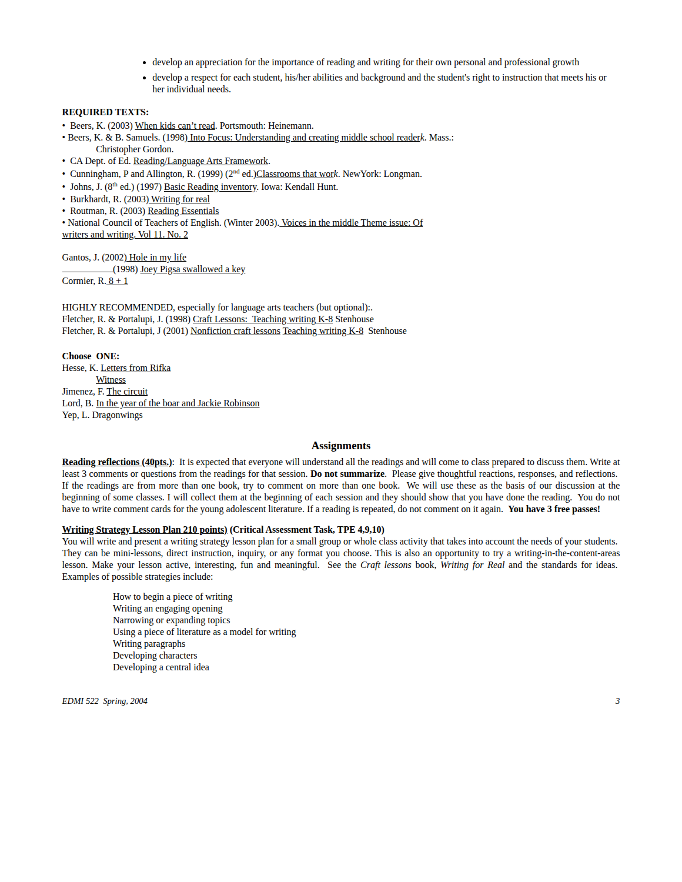develop an appreciation for the importance of reading and writing for their own personal and professional growth
develop a respect for each student, his/her abilities and background and the student's right to instruction that meets his or her individual needs.
REQUIRED TEXTS:
• Beers, K. (2003) When kids can’t read. Portsmouth: Heinemann.
• Beers, K. & B. Samuels. (1998) Into Focus: Understanding and creating middle school reader k. Mass.:
Christopher Gordon.
• CA Dept. of Ed. Reading/Language Arts Framework.
• Cunningham, P and Allington, R. (1999) (2nd ed.)Classrooms that wor k. NewYork: Longman.
• Johns, J. (8th ed.) (1997) Basic Reading inventory. Iowa: Kendall Hunt.
• Burkhardt, R. (2003) Writing for real
• Routman, R. (2003) Reading Essentials
• National Council of Teachers of English. (Winter 2003). Voices in the middle Theme issue: Of
writers and writing. Vol 11. No. 2
Gantos, J. (2002) Hole in my life
(1998) Joey Pigsa swallowed a key
Cormier, R. 8 + 1
HIGHLY RECOMMENDED, especially for language arts teachers (but optional):.
Fletcher, R. & Portalupi, J. (1998) Craft Lessons: Teaching writing K-8 Stenhouse
Fletcher, R. & Portalupi, J (2001) Nonfiction craft lessons Teaching writing K-8 Stenhouse
Choose ONE:
Hesse, K. Letters from Rifka
Witness
Jimenez, F. The circuit
Lord, B. In the year of the boar and Jackie Robinson
Yep, L. Dragonwings
Assignments
Reading reflections (40pts.): It is expected that everyone will understand all the readings and will come to class prepared to discuss them. Write at least 3 comments or questions from the readings for that session. Do not summarize. Please give thoughtful reactions, responses, and reflections. If the readings are from more than one book, try to comment on more than one book. We will use these as the basis of our discussion at the beginning of some classes. I will collect them at the beginning of each session and they should show that you have done the reading. You do not have to write comment cards for the young adolescent literature. If a reading is repeated, do not comment on it again. You have 3 free passes!
Writing Strategy Lesson Plan 210 points) (Critical Assessment Task, TPE 4,9,10)
You will write and present a writing strategy lesson plan for a small group or whole class activity that takes into account the needs of your students. They can be mini-lessons, direct instruction, inquiry, or any format you choose. This is also an opportunity to try a writing-in-the-content-areas lesson. Make your lesson active, interesting, fun and meaningful. See the Craft lessons book, Writing for Real and the standards for ideas. Examples of possible strategies include:
How to begin a piece of writing
Writing an engaging opening
Narrowing or expanding topics
Using a piece of literature as a model for writing
Writing paragraphs
Developing characters
Developing a central idea
EDMI 522 Spring, 2004 3